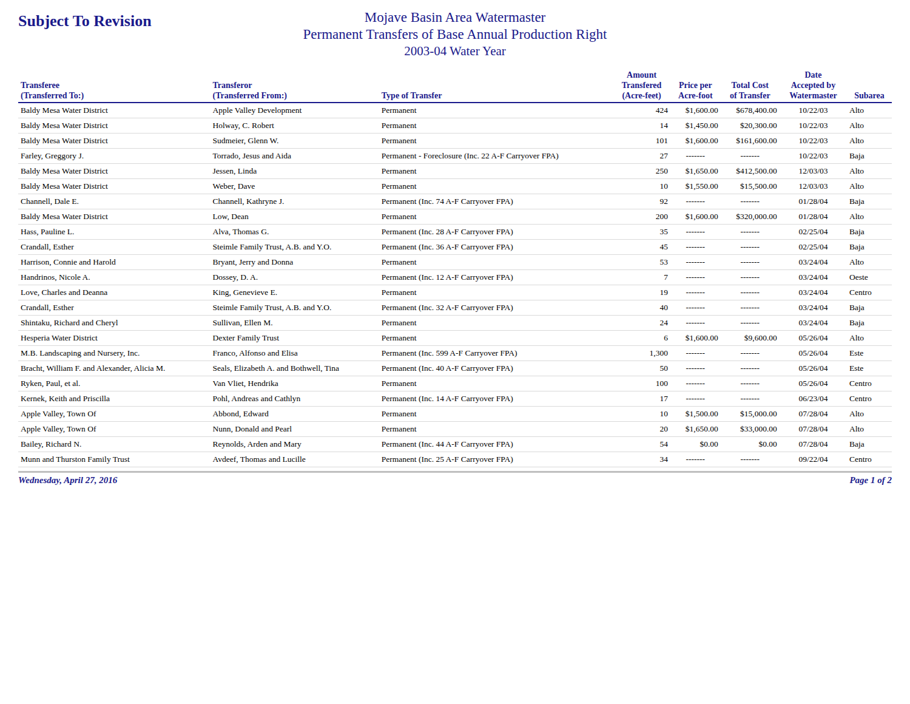Subject To Revision
Mojave Basin Area Watermaster
Permanent Transfers of Base Annual Production Right
2003-04 Water Year
| | | | Amount | | | Date | |
| --- | --- | --- | --- | --- | --- | --- | --- |
| Transferee | Transferor | | Transfered | Price per | Total Cost | Accepted by | |
| (Transferred To:) | (Transferred From:) | Type of Transfer | (Acre-feet) | Acre-foot | of Transfer | Watermaster | Subarea |
| Baldy Mesa Water District | Apple Valley Development | Permanent | 424 | $1,600.00 | $678,400.00 | 10/22/03 | Alto |
| Baldy Mesa Water District | Holway, C. Robert | Permanent | 14 | $1,450.00 | $20,300.00 | 10/22/03 | Alto |
| Baldy Mesa Water District | Sudmeier, Glenn W. | Permanent | 101 | $1,600.00 | $161,600.00 | 10/22/03 | Alto |
| Farley, Greggory J. | Torrado, Jesus and Aida | Permanent - Foreclosure (Inc. 22 A-F Carryover FPA) | 27 | ------- | ------- | 10/22/03 | Baja |
| Baldy Mesa Water District | Jessen, Linda | Permanent | 250 | $1,650.00 | $412,500.00 | 12/03/03 | Alto |
| Baldy Mesa Water District | Weber, Dave | Permanent | 10 | $1,550.00 | $15,500.00 | 12/03/03 | Alto |
| Channell, Dale E. | Channell, Kathryne J. | Permanent (Inc. 74 A-F Carryover FPA) | 92 | ------- | ------- | 01/28/04 | Baja |
| Baldy Mesa Water District | Low, Dean | Permanent | 200 | $1,600.00 | $320,000.00 | 01/28/04 | Alto |
| Hass, Pauline L. | Alva, Thomas G. | Permanent (Inc. 28 A-F Carryover FPA) | 35 | ------- | ------- | 02/25/04 | Baja |
| Crandall, Esther | Steimle Family Trust, A.B. and Y.O. | Permanent (Inc. 36 A-F Carryover FPA) | 45 | ------- | ------- | 02/25/04 | Baja |
| Harrison, Connie and Harold | Bryant, Jerry and Donna | Permanent | 53 | ------- | ------- | 03/24/04 | Alto |
| Handrinos, Nicole A. | Dossey, D. A. | Permanent (Inc. 12 A-F Carryover FPA) | 7 | ------- | ------- | 03/24/04 | Oeste |
| Love, Charles and Deanna | King, Genevieve E. | Permanent | 19 | ------- | ------- | 03/24/04 | Centro |
| Crandall, Esther | Steimle Family Trust, A.B. and Y.O. | Permanent (Inc. 32 A-F Carryover FPA) | 40 | ------- | ------- | 03/24/04 | Baja |
| Shintaku, Richard and Cheryl | Sullivan, Ellen M. | Permanent | 24 | ------- | ------- | 03/24/04 | Baja |
| Hesperia Water District | Dexter Family Trust | Permanent | 6 | $1,600.00 | $9,600.00 | 05/26/04 | Alto |
| M.B. Landscaping and Nursery, Inc. | Franco, Alfonso and Elisa | Permanent (Inc. 599 A-F Carryover FPA) | 1,300 | ------- | ------- | 05/26/04 | Este |
| Bracht, William F. and Alexander, Alicia M. | Seals, Elizabeth A. and Bothwell, Tina | Permanent (Inc. 40 A-F Carryover FPA) | 50 | ------- | ------- | 05/26/04 | Este |
| Ryken, Paul, et al. | Van Vliet, Hendrika | Permanent | 100 | ------- | ------- | 05/26/04 | Centro |
| Kernek, Keith and Priscilla | Pohl, Andreas and Cathlyn | Permanent (Inc. 14 A-F Carryover FPA) | 17 | ------- | ------- | 06/23/04 | Centro |
| Apple Valley, Town Of | Abbond, Edward | Permanent | 10 | $1,500.00 | $15,000.00 | 07/28/04 | Alto |
| Apple Valley, Town Of | Nunn, Donald and Pearl | Permanent | 20 | $1,650.00 | $33,000.00 | 07/28/04 | Alto |
| Bailey, Richard N. | Reynolds, Arden and Mary | Permanent (Inc. 44 A-F Carryover FPA) | 54 | $0.00 | $0.00 | 07/28/04 | Baja |
| Munn and Thurston Family Trust | Avdeef, Thomas and Lucille | Permanent (Inc. 25 A-F Carryover FPA) | 34 | ------- | ------- | 09/22/04 | Centro |
Wednesday, April 27, 2016
Page 1 of 2